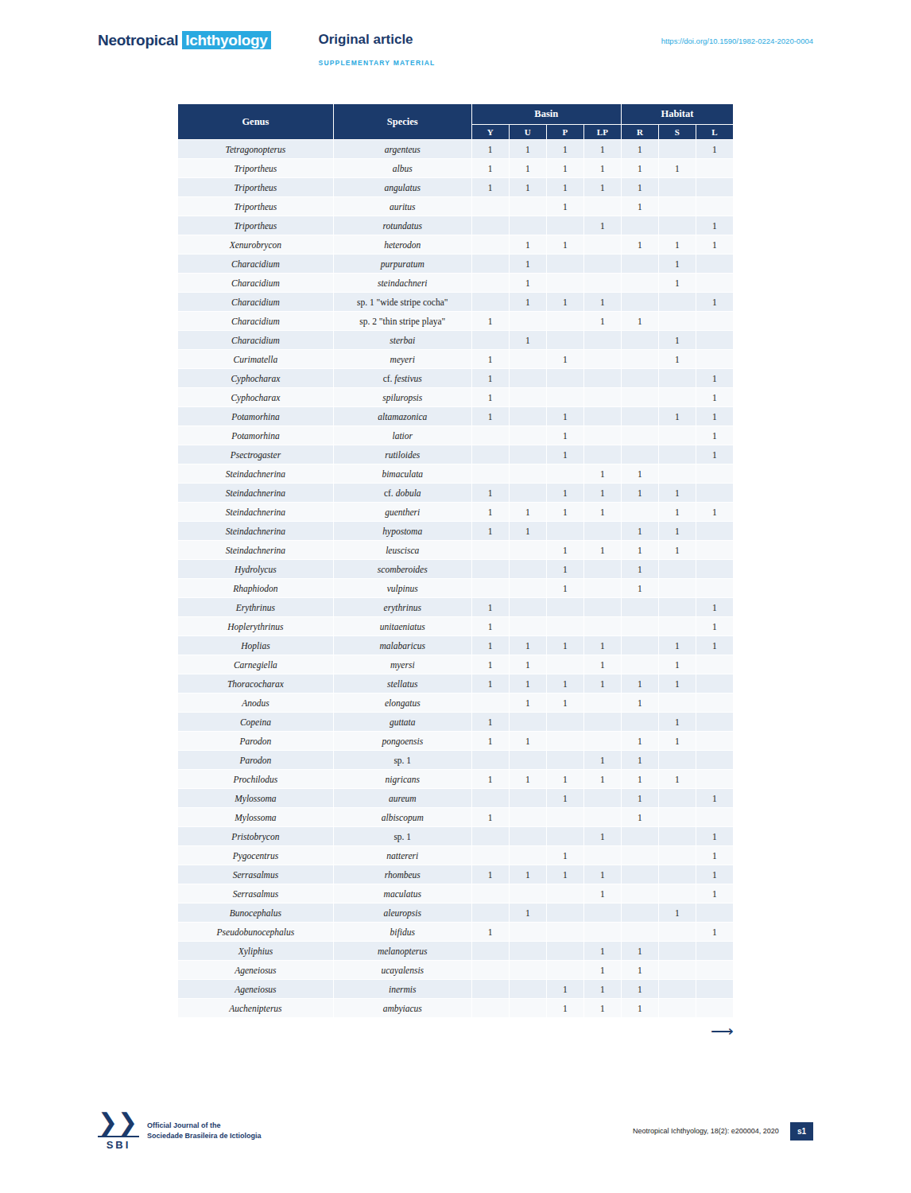Neotropical Ichthyology
Original article
SUPPLEMENTARY MATERIAL
https://doi.org/10.1590/1982-0224-2020-0004
| Genus | Species | Basin | Habitat |
| --- | --- | --- | --- |
| Y | U | P | LP | R | S | L |
| Tetragonopterus | argenteus | 1 | 1 | 1 | 1 | 1 | | 1 |
| Triportheus | albus | 1 | 1 | 1 | 1 | 1 | 1 | |
| Triportheus | angulatus | 1 | 1 | 1 | 1 | 1 | | |
| Triportheus | auritus | | | 1 | | 1 | | |
| Triportheus | rotundatus | | | | 1 | | | 1 |
| Xenurobrycon | heterodon | | 1 | 1 | | 1 | 1 | 1 |
| Characidium | purpuratum | | 1 | | | | 1 | |
| Characidium | steindachneri | | 1 | | | | 1 | |
| Characidium | sp. 1 "wide stripe cocha" | | 1 | 1 | 1 | | | 1 |
| Characidium | sp. 2 "thin stripe playa" | 1 | | | 1 | 1 | | |
| Characidium | sterbai | | 1 | | | | 1 | |
| Curimatella | meyeri | 1 | | 1 | | | 1 | |
| Cyphocharax | cf. festivus | 1 | | | | | | 1 |
| Cyphocharax | spiluropsis | 1 | | | | | | 1 |
| Potamorhina | altamazonica | 1 | | 1 | | | 1 | 1 |
| Potamorhina | latior | | | 1 | | | | 1 |
| Psectrogaster | rutiloides | | | 1 | | | | 1 |
| Steindachnerina | bimaculata | | | | 1 | 1 | | |
| Steindachnerina | cf. dobula | 1 | | 1 | 1 | 1 | 1 | |
| Steindachnerina | guentheri | 1 | 1 | 1 | 1 | | 1 | 1 |
| Steindachnerina | hypostoma | 1 | 1 | | | 1 | 1 | |
| Steindachnerina | leuscisca | | | 1 | 1 | 1 | 1 | |
| Hydrolycus | scomberoides | | | 1 | | 1 | | |
| Rhaphiodon | vulpinus | | | 1 | | 1 | | |
| Erythrinus | erythrinus | 1 | | | | | | 1 |
| Hoplerythrinus | unitaeniatus | 1 | | | | | | 1 |
| Hoplias | malabaricus | 1 | 1 | 1 | 1 | | 1 | 1 |
| Carnegiella | myersi | 1 | 1 | | 1 | | 1 | |
| Thoracocharax | stellatus | 1 | 1 | 1 | 1 | 1 | 1 | |
| Anodus | elongatus | | 1 | 1 | | 1 | | |
| Copeina | guttata | 1 | | | | | 1 | |
| Parodon | pongoensis | 1 | 1 | | | 1 | 1 | |
| Parodon | sp. 1 | | | | 1 | 1 | | |
| Prochilodus | nigricans | 1 | 1 | 1 | 1 | 1 | 1 | |
| Mylossoma | aureum | | | 1 | | 1 | | 1 |
| Mylossoma | albiscopum | 1 | | | | 1 | | |
| Pristobrycon | sp. 1 | | | | 1 | | | 1 |
| Pygocentrus | nattereri | | | 1 | | | | 1 |
| Serrasalmus | rhombeus | 1 | 1 | 1 | 1 | | | 1 |
| Serrasalmus | maculatus | | | | 1 | | | 1 |
| Bunocephalus | aleuropsis | | 1 | | | | 1 | |
| Pseudobunocephalus | bifidus | 1 | | | | | | 1 |
| Xyliphius | melanopterus | | | | 1 | 1 | | |
| Ageneiosus | ucayalensis | | | | 1 | 1 | | |
| Ageneiosus | inermis | | | 1 | 1 | 1 | | |
| Auchenipterus | ambyiacus | | | 1 | 1 | 1 | | |
⟶
❯❯
SBI
Official Journal of the
Sociedade Brasileira de Ictiologia
Neotropical Ichthyology, 18(2): e200004, 2020
s1